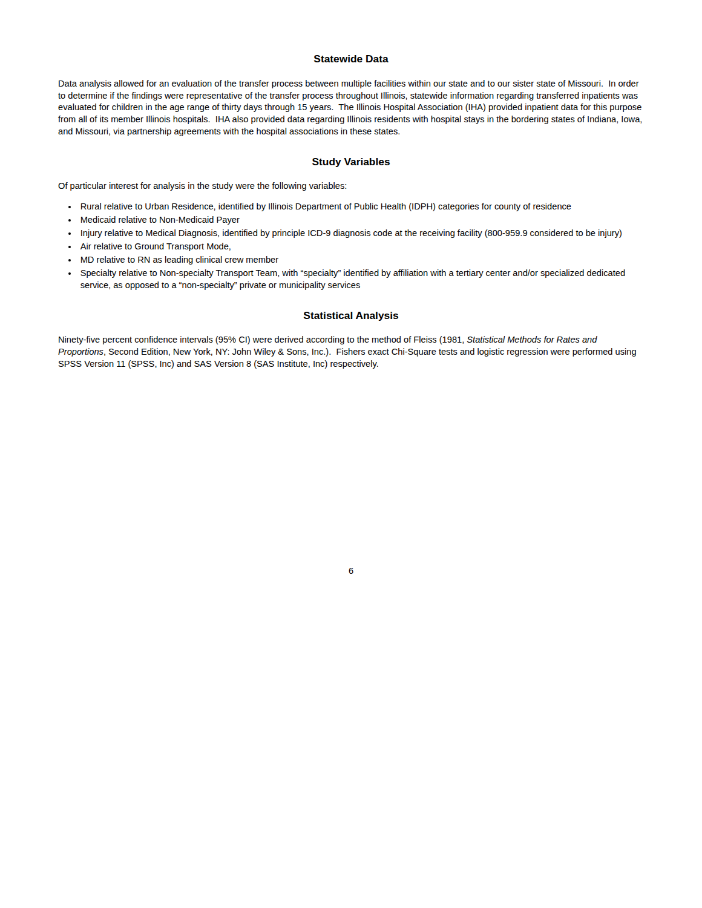Statewide Data
Data analysis allowed for an evaluation of the transfer process between multiple facilities within our state and to our sister state of Missouri. In order to determine if the findings were representative of the transfer process throughout Illinois, statewide information regarding transferred inpatients was evaluated for children in the age range of thirty days through 15 years. The Illinois Hospital Association (IHA) provided inpatient data for this purpose from all of its member Illinois hospitals. IHA also provided data regarding Illinois residents with hospital stays in the bordering states of Indiana, Iowa, and Missouri, via partnership agreements with the hospital associations in these states.
Study Variables
Of particular interest for analysis in the study were the following variables:
Rural relative to Urban Residence, identified by Illinois Department of Public Health (IDPH) categories for county of residence
Medicaid relative to Non-Medicaid Payer
Injury relative to Medical Diagnosis, identified by principle ICD-9 diagnosis code at the receiving facility (800-959.9 considered to be injury)
Air relative to Ground Transport Mode,
MD relative to RN as leading clinical crew member
Specialty relative to Non-specialty Transport Team, with “specialty” identified by affiliation with a tertiary center and/or specialized dedicated service, as opposed to a “non-specialty” private or municipality services
Statistical Analysis
Ninety-five percent confidence intervals (95% CI) were derived according to the method of Fleiss (1981, Statistical Methods for Rates and Proportions, Second Edition, New York, NY: John Wiley & Sons, Inc.). Fishers exact Chi-Square tests and logistic regression were performed using SPSS Version 11 (SPSS, Inc) and SAS Version 8 (SAS Institute, Inc) respectively.
6